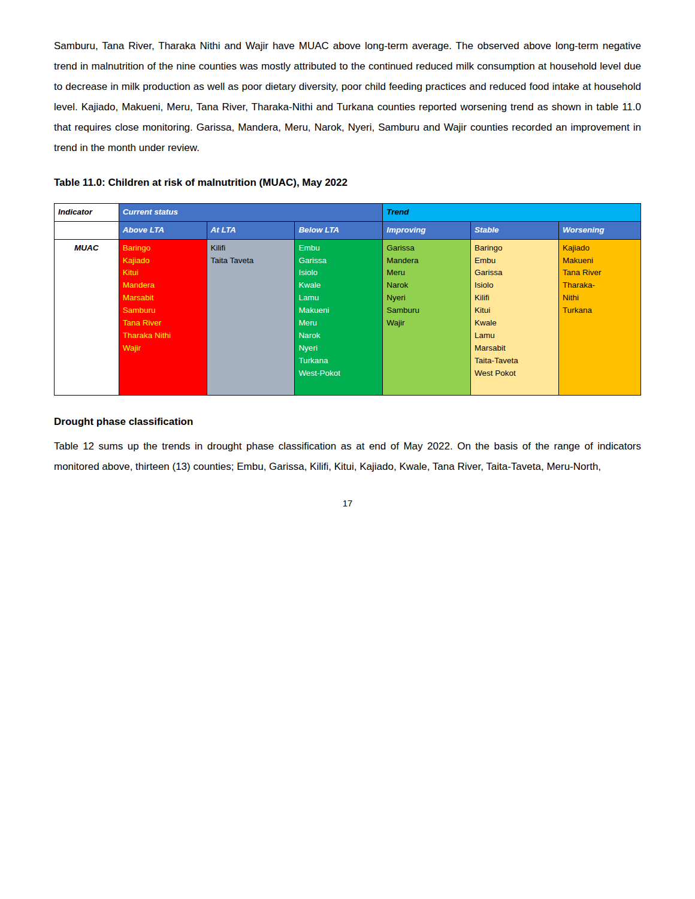Samburu, Tana River, Tharaka Nithi and Wajir have MUAC above long-term average. The observed above long-term negative trend in malnutrition of the nine counties was mostly attributed to the continued reduced milk consumption at household level due to decrease in milk production as well as poor dietary diversity, poor child feeding practices and reduced food intake at household level. Kajiado, Makueni, Meru, Tana River, Tharaka-Nithi and Turkana counties reported worsening trend as shown in table 11.0 that requires close monitoring. Garissa, Mandera, Meru, Narok, Nyeri, Samburu and Wajir counties recorded an improvement in trend in the month under review.
Table 11.0: Children at risk of malnutrition (MUAC), May 2022
| Indicator | Current status | Trend |
| | Above LTA | At LTA | Below LTA | Improving | Stable | Worsening |
| MUAC | Baringo Kajiado Kitui Mandera Marsabit Samburu Tana River Tharaka Nithi Wajir | Kilifi Taita Taveta | Embu Garissa Isiolo Kwale Lamu Makueni Meru Narok Nyeri Turkana West-Pokot | Garissa Mandera Meru Narok Nyeri Samburu Wajir | Baringo Embu Garissa Isiolo Kilifi Kitui Kwale Lamu Marsabit Taita-Taveta West Pokot | Kajiado Makueni Tana River Tharaka- Nithi Turkana |
Drought phase classification
Table 12 sums up the trends in drought phase classification as at end of May 2022. On the basis of the range of indicators monitored above, thirteen (13) counties; Embu, Garissa, Kilifi, Kitui, Kajiado, Kwale, Tana River, Taita-Taveta, Meru-North,
17